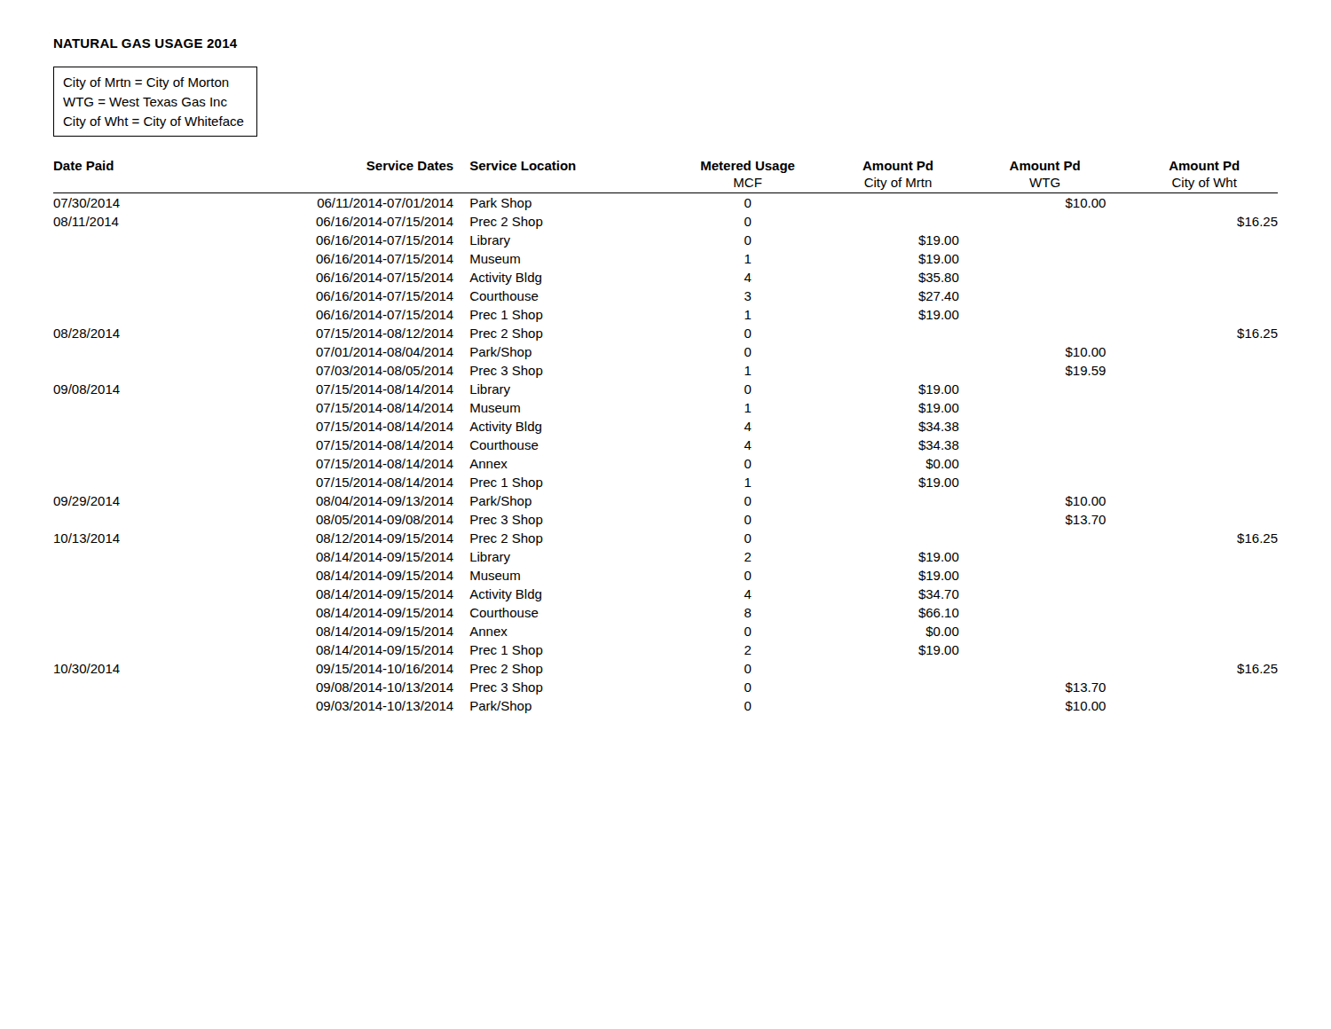NATURAL GAS USAGE 2014
City of Mrtn = City of Morton
WTG = West Texas Gas Inc
City of Wht = City of Whiteface
| Date Paid | Service Dates | Service Location | Metered Usage | Amount Pd | Amount Pd | Amount Pd |
| --- | --- | --- | --- | --- | --- | --- |
| | | | MCF | City of Mrtn | WTG | City of Wht |
| 07/30/2014 | 06/11/2014-07/01/2014 | Park Shop | 0 | | $10.00 | |
| 08/11/2014 | 06/16/2014-07/15/2014 | Prec 2 Shop | 0 | | | $16.25 |
| | 06/16/2014-07/15/2014 | Library | 0 | $19.00 | | |
| | 06/16/2014-07/15/2014 | Museum | 1 | $19.00 | | |
| | 06/16/2014-07/15/2014 | Activity Bldg | 4 | $35.80 | | |
| | 06/16/2014-07/15/2014 | Courthouse | 3 | $27.40 | | |
| | 06/16/2014-07/15/2014 | Prec 1 Shop | 1 | $19.00 | | |
| 08/28/2014 | 07/15/2014-08/12/2014 | Prec 2 Shop | 0 | | | $16.25 |
| | 07/01/2014-08/04/2014 | Park/Shop | 0 | | $10.00 | |
| | 07/03/2014-08/05/2014 | Prec 3 Shop | 1 | | $19.59 | |
| 09/08/2014 | 07/15/2014-08/14/2014 | Library | 0 | $19.00 | | |
| | 07/15/2014-08/14/2014 | Museum | 1 | $19.00 | | |
| | 07/15/2014-08/14/2014 | Activity Bldg | 4 | $34.38 | | |
| | 07/15/2014-08/14/2014 | Courthouse | 4 | $34.38 | | |
| | 07/15/2014-08/14/2014 | Annex | 0 | $0.00 | | |
| | 07/15/2014-08/14/2014 | Prec 1 Shop | 1 | $19.00 | | |
| 09/29/2014 | 08/04/2014-09/13/2014 | Park/Shop | 0 | | $10.00 | |
| | 08/05/2014-09/08/2014 | Prec 3 Shop | 0 | | $13.70 | |
| 10/13/2014 | 08/12/2014-09/15/2014 | Prec 2 Shop | 0 | | | $16.25 |
| | 08/14/2014-09/15/2014 | Library | 2 | $19.00 | | |
| | 08/14/2014-09/15/2014 | Museum | 0 | $19.00 | | |
| | 08/14/2014-09/15/2014 | Activity Bldg | 4 | $34.70 | | |
| | 08/14/2014-09/15/2014 | Courthouse | 8 | $66.10 | | |
| | 08/14/2014-09/15/2014 | Annex | 0 | $0.00 | | |
| | 08/14/2014-09/15/2014 | Prec 1 Shop | 2 | $19.00 | | |
| 10/30/2014 | 09/15/2014-10/16/2014 | Prec 2 Shop | 0 | | | $16.25 |
| | 09/08/2014-10/13/2014 | Prec 3 Shop | 0 | | $13.70 | |
| | 09/03/2014-10/13/2014 | Park/Shop | 0 | | $10.00 | |